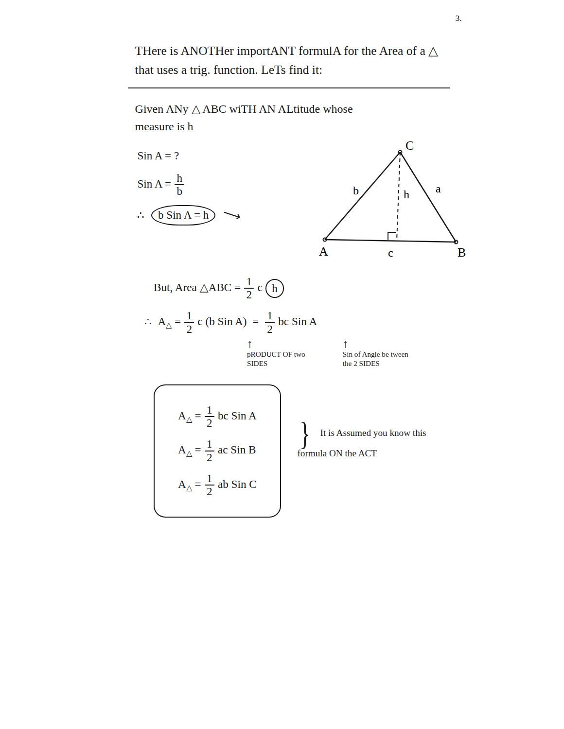3.
THere is ANOTHer importANT formulA for the Area of a △ that uses a trig. function. LeTs find it:
Given ANy △ ABC wiTH AN ALtitude whose measure is h
Sin A = ?
Sin A = hb
b Sin A = h ⟶
C A B b a c h
But, Area △ABC = 12 c h
A△ = 12 c (b Sin A) = 12 bc Sin A
↑ pRODUCT OF two SIDES
↑ Sin of Angle be tween the 2 SIDES
A△ = 12 bc Sin A
A△ = 12 ac Sin B
A△ = 12 ab Sin C
} It is Assumed you know this formula ON the ACT